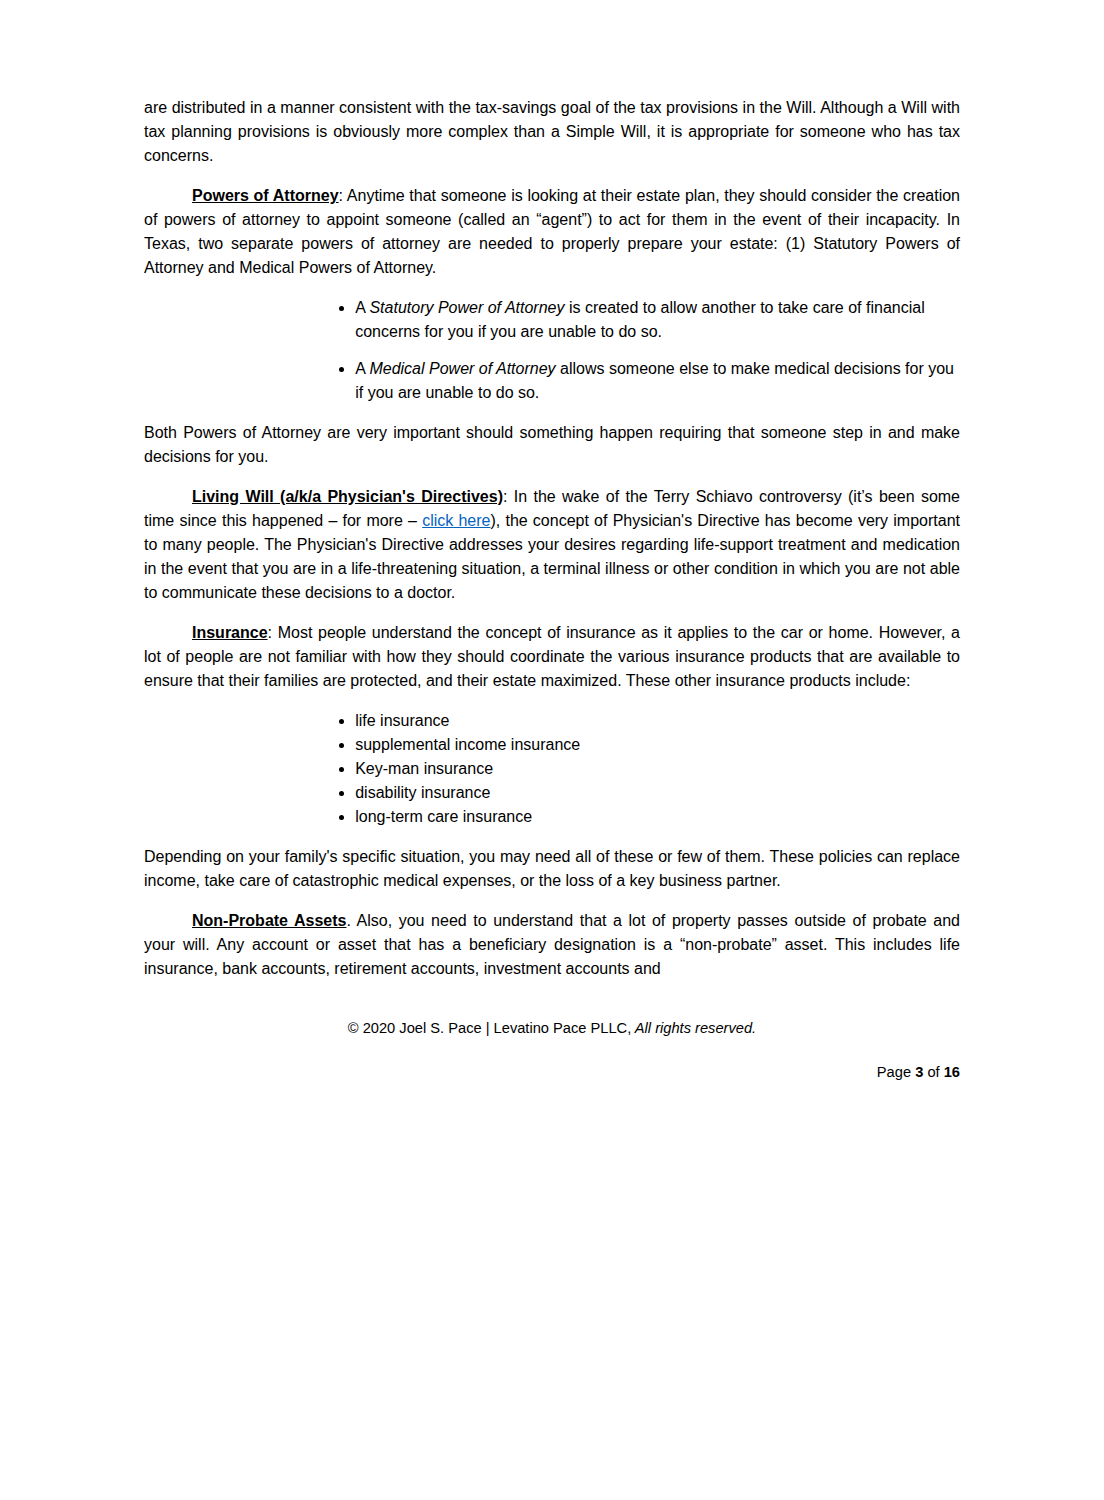are distributed in a manner consistent with the tax-savings goal of the tax provisions in the Will. Although a Will with tax planning provisions is obviously more complex than a Simple Will, it is appropriate for someone who has tax concerns.
Powers of Attorney: Anytime that someone is looking at their estate plan, they should consider the creation of powers of attorney to appoint someone (called an “agent”) to act for them in the event of their incapacity. In Texas, two separate powers of attorney are needed to properly prepare your estate: (1) Statutory Powers of Attorney and Medical Powers of Attorney.
A Statutory Power of Attorney is created to allow another to take care of financial concerns for you if you are unable to do so.
A Medical Power of Attorney allows someone else to make medical decisions for you if you are unable to do so.
Both Powers of Attorney are very important should something happen requiring that someone step in and make decisions for you.
Living Will (a/k/a Physician's Directives): In the wake of the Terry Schiavo controversy (it’s been some time since this happened – for more – click here), the concept of Physician's Directive has become very important to many people. The Physician's Directive addresses your desires regarding life-support treatment and medication in the event that you are in a life-threatening situation, a terminal illness or other condition in which you are not able to communicate these decisions to a doctor.
Insurance: Most people understand the concept of insurance as it applies to the car or home. However, a lot of people are not familiar with how they should coordinate the various insurance products that are available to ensure that their families are protected, and their estate maximized. These other insurance products include:
life insurance
supplemental income insurance
Key-man insurance
disability insurance
long-term care insurance
Depending on your family's specific situation, you may need all of these or few of them. These policies can replace income, take care of catastrophic medical expenses, or the loss of a key business partner.
Non-Probate Assets. Also, you need to understand that a lot of property passes outside of probate and your will. Any account or asset that has a beneficiary designation is a “non-probate” asset. This includes life insurance, bank accounts, retirement accounts, investment accounts and
© 2020 Joel S. Pace | Levatino Pace PLLC, All rights reserved.
Page 3 of 16